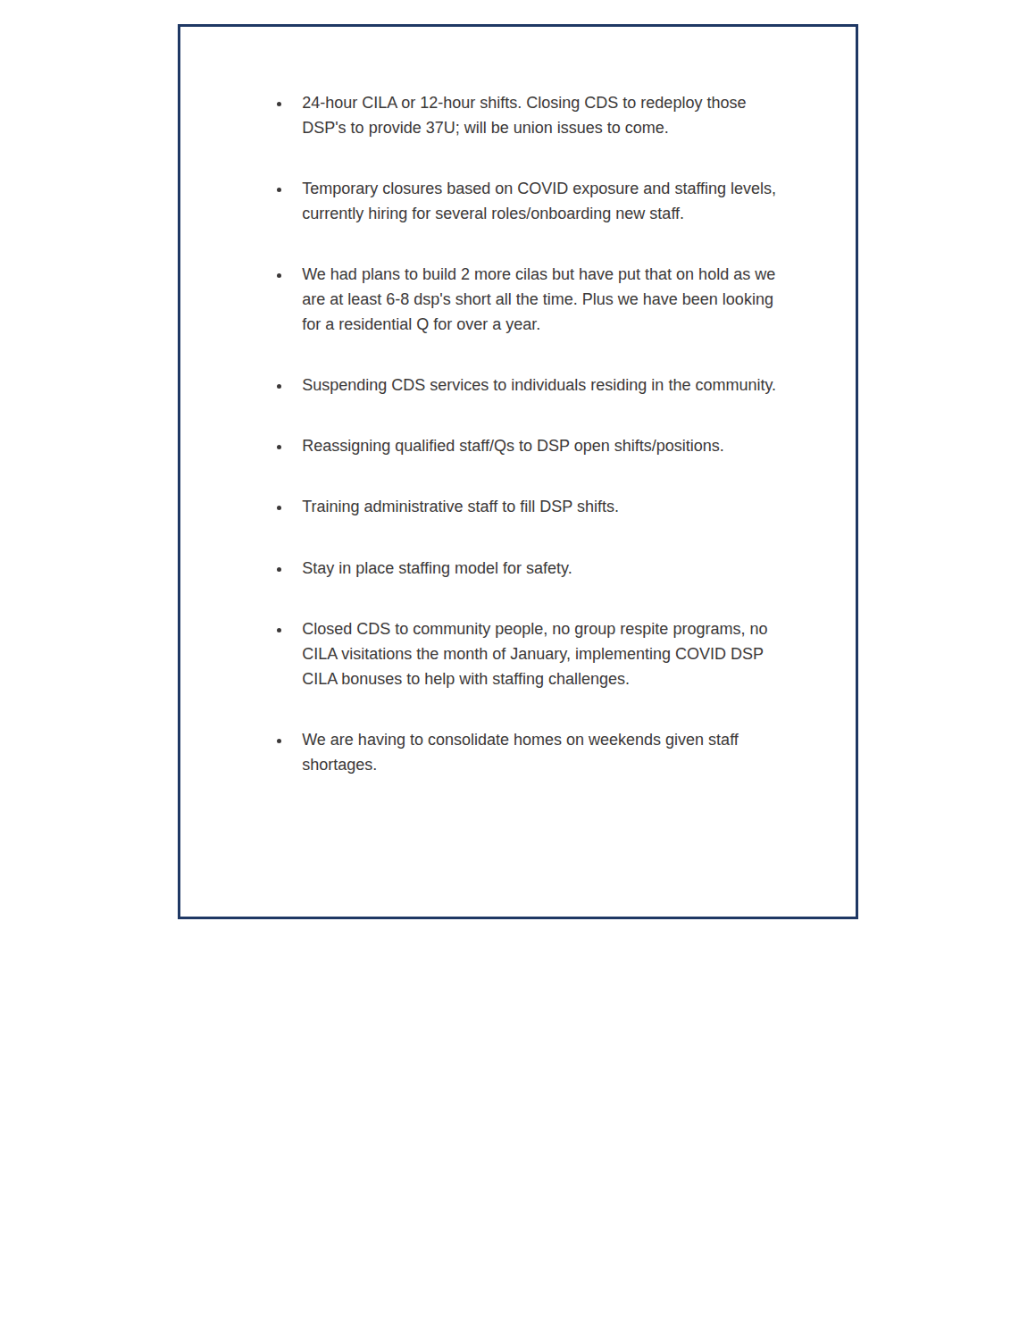24-hour CILA or 12-hour shifts. Closing CDS to redeploy those DSP's to provide 37U; will be union issues to come.
Temporary closures based on COVID exposure and staffing levels, currently hiring for several roles/onboarding new staff.
We had plans to build 2 more cilas but have put that on hold as we are at least 6-8 dsp's short all the time. Plus we have been looking for a residential Q for over a year.
Suspending CDS services to individuals residing in the community.
Reassigning qualified staff/Qs to DSP open shifts/positions.
Training administrative staff to fill DSP shifts.
Stay in place staffing model for safety.
Closed CDS to community people, no group respite programs, no CILA visitations the month of January, implementing COVID DSP CILA bonuses to help with staffing challenges.
We are having to consolidate homes on weekends given staff shortages.